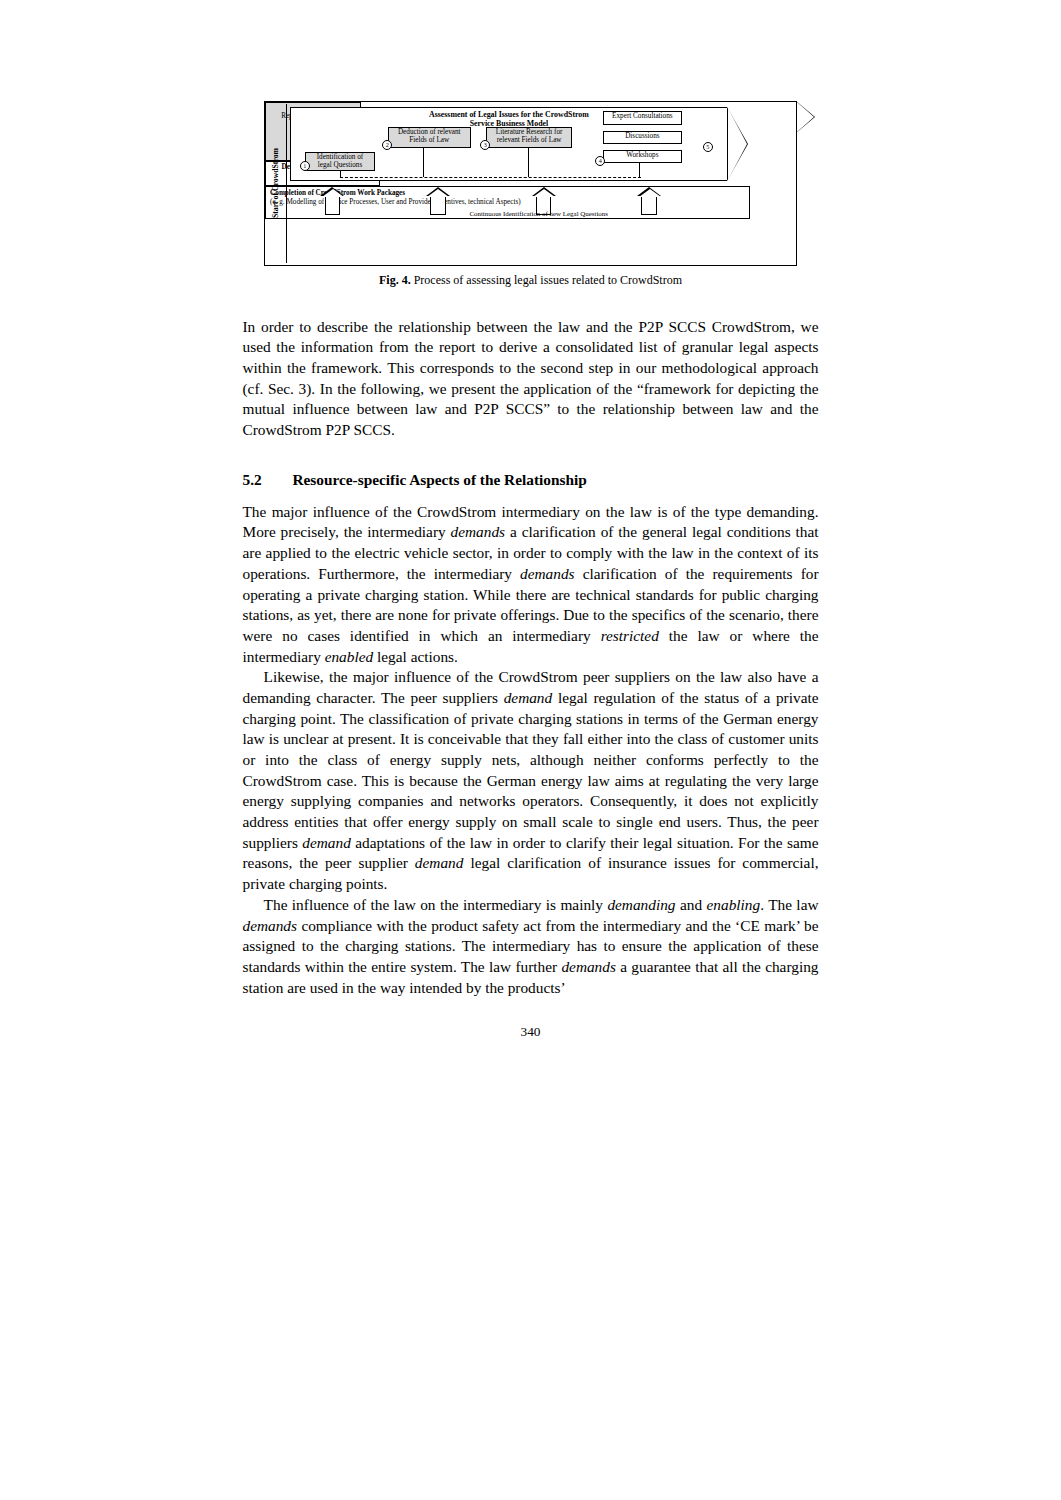Start of CrowdStrom
Assessment of Legal Issues for the CrowdStrom
Service Business Model
Identification of
legal Questions
1
Deduction of relevant
Fields of Law
2
Literature Research for
relevant Fields of Law
3
Expert Consultations
Discussions
Workshops
4
Report on Assessment
of Legal Issues
5
Description of the Relation
between Law and IS
Continuous Identification of new Legal Questions
Completion of CrowdStrom Work Packages
(e. g. Modelling of Service Processes, User and Provider Incentives, technical Aspects)
Fig. 4. Process of assessing legal issues related to CrowdStrom
In order to describe the relationship between the law and the P2P SCCS CrowdStrom, we used the information from the report to derive a consolidated list of granular legal aspects within the framework. This corresponds to the second step in our methodological approach (cf. Sec. 3). In the following, we present the application of the “framework for depicting the mutual influence between law and P2P SCCS” to the relationship between law and the CrowdStrom P2P SCCS.
5.2 Resource-specific Aspects of the Relationship
The major influence of the CrowdStrom intermediary on the law is of the type demanding. More precisely, the intermediary demands a clarification of the general legal conditions that are applied to the electric vehicle sector, in order to comply with the law in the context of its operations. Furthermore, the intermediary demands clarification of the requirements for operating a private charging station. While there are technical standards for public charging stations, as yet, there are none for private offerings. Due to the specifics of the scenario, there were no cases identified in which an intermediary restricted the law or where the intermediary enabled legal actions.
Likewise, the major influence of the CrowdStrom peer suppliers on the law also have a demanding character. The peer suppliers demand legal regulation of the status of a private charging point. The classification of private charging stations in terms of the German energy law is unclear at present. It is conceivable that they fall either into the class of customer units or into the class of energy supply nets, although neither conforms perfectly to the CrowdStrom case. This is because the German energy law aims at regulating the very large energy supplying companies and networks operators. Consequently, it does not explicitly address entities that offer energy supply on small scale to single end users. Thus, the peer suppliers demand adaptations of the law in order to clarify their legal situation. For the same reasons, the peer supplier demand legal clarification of insurance issues for commercial, private charging points.
The influence of the law on the intermediary is mainly demanding and enabling. The law demands compliance with the product safety act from the intermediary and the ‘CE mark’ be assigned to the charging stations. The intermediary has to ensure the application of these standards within the entire system. The law further demands a guarantee that all the charging station are used in the way intended by the products’
340